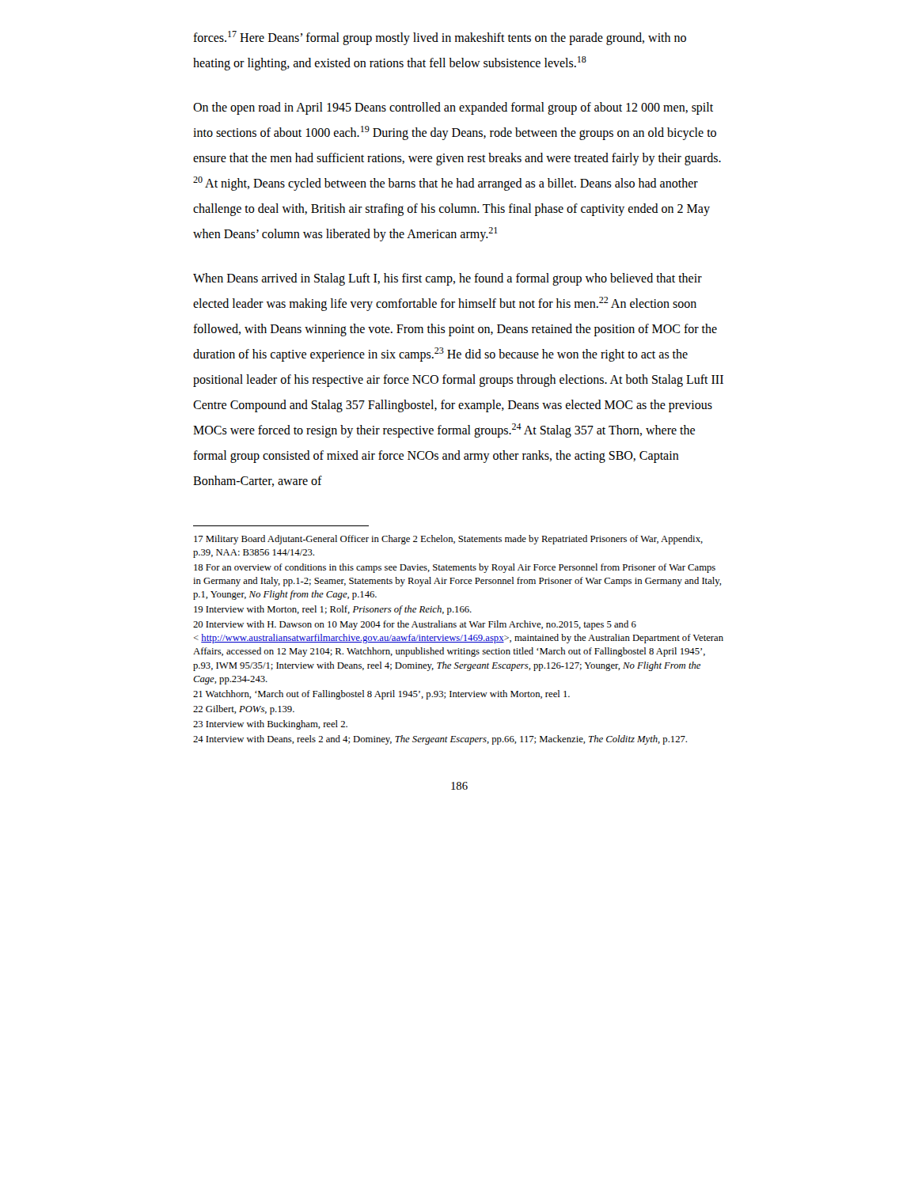forces.17 Here Deans’ formal group mostly lived in makeshift tents on the parade ground, with no heating or lighting, and existed on rations that fell below subsistence levels.18
On the open road in April 1945 Deans controlled an expanded formal group of about 12 000 men, spilt into sections of about 1000 each.19 During the day Deans, rode between the groups on an old bicycle to ensure that the men had sufficient rations, were given rest breaks and were treated fairly by their guards. 20 At night, Deans cycled between the barns that he had arranged as a billet. Deans also had another challenge to deal with, British air strafing of his column. This final phase of captivity ended on 2 May when Deans’ column was liberated by the American army.21
When Deans arrived in Stalag Luft I, his first camp, he found a formal group who believed that their elected leader was making life very comfortable for himself but not for his men.22 An election soon followed, with Deans winning the vote. From this point on, Deans retained the position of MOC for the duration of his captive experience in six camps.23 He did so because he won the right to act as the positional leader of his respective air force NCO formal groups through elections. At both Stalag Luft III Centre Compound and Stalag 357 Fallingbostel, for example, Deans was elected MOC as the previous MOCs were forced to resign by their respective formal groups.24 At Stalag 357 at Thorn, where the formal group consisted of mixed air force NCOs and army other ranks, the acting SBO, Captain Bonham-Carter, aware of
17 Military Board Adjutant-General Officer in Charge 2 Echelon, Statements made by Repatriated Prisoners of War, Appendix, p.39, NAA: B3856 144/14/23.
18 For an overview of conditions in this camps see Davies, Statements by Royal Air Force Personnel from Prisoner of War Camps in Germany and Italy, pp.1-2; Seamer, Statements by Royal Air Force Personnel from Prisoner of War Camps in Germany and Italy, p.1, Younger, No Flight from the Cage, p.146.
19 Interview with Morton, reel 1; Rolf, Prisoners of the Reich, p.166.
20 Interview with H. Dawson on 10 May 2004 for the Australians at War Film Archive, no.2015, tapes 5 and 6
< http://www.australiansatwarfilmarchive.gov.au/aawfa/interviews/1469.aspx>, maintained by the Australian Department of Veteran Affairs, accessed on 12 May 2104; R. Watchhorn, unpublished writings section titled ‘March out of Fallingbostel 8 April 1945’, p.93, IWM 95/35/1; Interview with Deans, reel 4; Dominey, The Sergeant Escapers, pp.126-127; Younger, No Flight From the Cage, pp.234-243.
21 Watchhorn, ‘March out of Fallingbostel 8 April 1945’, p.93; Interview with Morton, reel 1.
22 Gilbert, POWs, p.139.
23 Interview with Buckingham, reel 2.
24 Interview with Deans, reels 2 and 4; Dominey, The Sergeant Escapers, pp.66, 117; Mackenzie, The Colditz Myth, p.127.
186